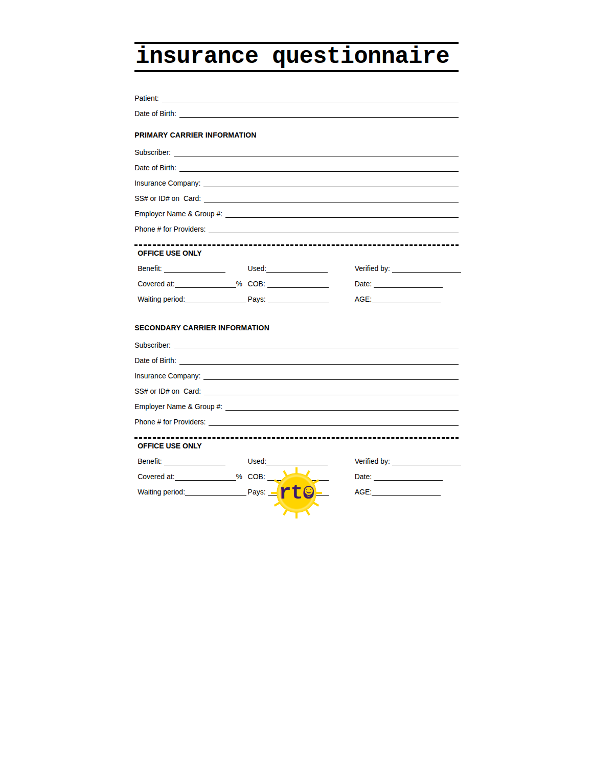insurance questionnaire
Patient:
Date of Birth:
PRIMARY CARRIER INFORMATION
Subscriber:
Date of Birth:
Insurance Company:
SS# or ID# on Card:
Employer Name & Group #:
Phone # for Providers:
OFFICE USE ONLY
| Benefit: | Used: | Verified by: |
| Covered at: % | COB: | Date: |
| Waiting period: | Pays: | AGE: |
SECONDARY CARRIER INFORMATION
Subscriber:
Date of Birth:
Insurance Company:
SS# or ID# on Card:
Employer Name & Group #:
Phone # for Providers:
OFFICE USE ONLY
| Benefit: | Used: | Verified by: |
| Covered at: % | COB: | Date: |
| Waiting period: | Pays: | AGE: |
rto
|